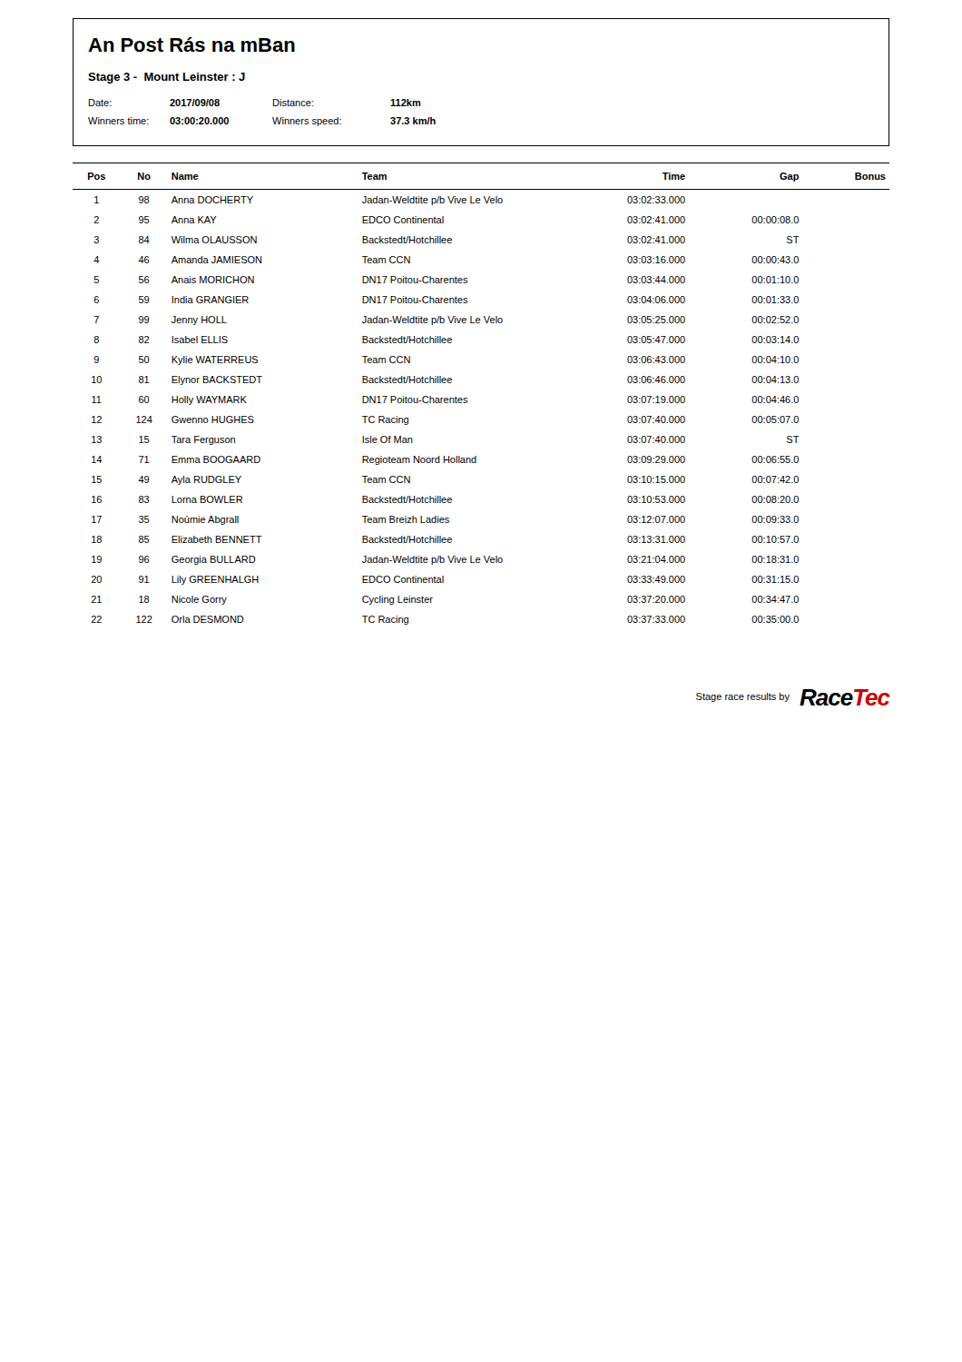An Post Rás na mBan
Stage 3 - Mount Leinster : J
Date: 2017/09/08 Distance: 112km
Winners time: 03:00:20.000 Winners speed: 37.3 km/h
| Pos | No | Name | Team | Time | Gap | Bonus |
| --- | --- | --- | --- | --- | --- | --- |
| 1 | 98 | Anna DOCHERTY | Jadan-Weldtite p/b Vive Le Velo | 03:02:33.000 | | |
| 2 | 95 | Anna KAY | EDCO Continental | 03:02:41.000 | 00:00:08.0 | |
| 3 | 84 | Wilma OLAUSSON | Backstedt/Hotchillee | 03:02:41.000 | ST | |
| 4 | 46 | Amanda JAMIESON | Team CCN | 03:03:16.000 | 00:00:43.0 | |
| 5 | 56 | Anais MORICHON | DN17 Poitou-Charentes | 03:03:44.000 | 00:01:10.0 | |
| 6 | 59 | India GRANGIER | DN17 Poitou-Charentes | 03:04:06.000 | 00:01:33.0 | |
| 7 | 99 | Jenny HOLL | Jadan-Weldtite p/b Vive Le Velo | 03:05:25.000 | 00:02:52.0 | |
| 8 | 82 | Isabel ELLIS | Backstedt/Hotchillee | 03:05:47.000 | 00:03:14.0 | |
| 9 | 50 | Kylie WATERREUS | Team CCN | 03:06:43.000 | 00:04:10.0 | |
| 10 | 81 | Elynor BACKSTEDT | Backstedt/Hotchillee | 03:06:46.000 | 00:04:13.0 | |
| 11 | 60 | Holly WAYMARK | DN17 Poitou-Charentes | 03:07:19.000 | 00:04:46.0 | |
| 12 | 124 | Gwenno HUGHES | TC Racing | 03:07:40.000 | 00:05:07.0 | |
| 13 | 15 | Tara Ferguson | Isle Of Man | 03:07:40.000 | ST | |
| 14 | 71 | Emma BOOGAARD | Regioteam Noord Holland | 03:09:29.000 | 00:06:55.0 | |
| 15 | 49 | Ayla RUDGLEY | Team CCN | 03:10:15.000 | 00:07:42.0 | |
| 16 | 83 | Lorna BOWLER | Backstedt/Hotchillee | 03:10:53.000 | 00:08:20.0 | |
| 17 | 35 | Noúmie Abgrall | Team Breizh Ladies | 03:12:07.000 | 00:09:33.0 | |
| 18 | 85 | Elizabeth BENNETT | Backstedt/Hotchillee | 03:13:31.000 | 00:10:57.0 | |
| 19 | 96 | Georgia BULLARD | Jadan-Weldtite p/b Vive Le Velo | 03:21:04.000 | 00:18:31.0 | |
| 20 | 91 | Lily GREENHALGH | EDCO Continental | 03:33:49.000 | 00:31:15.0 | |
| 21 | 18 | Nicole Gorry | Cycling Leinster | 03:37:20.000 | 00:34:47.0 | |
| 22 | 122 | Orla DESMOND | TC Racing | 03:37:33.000 | 00:35:00.0 | |
Stage race results by RaceTec